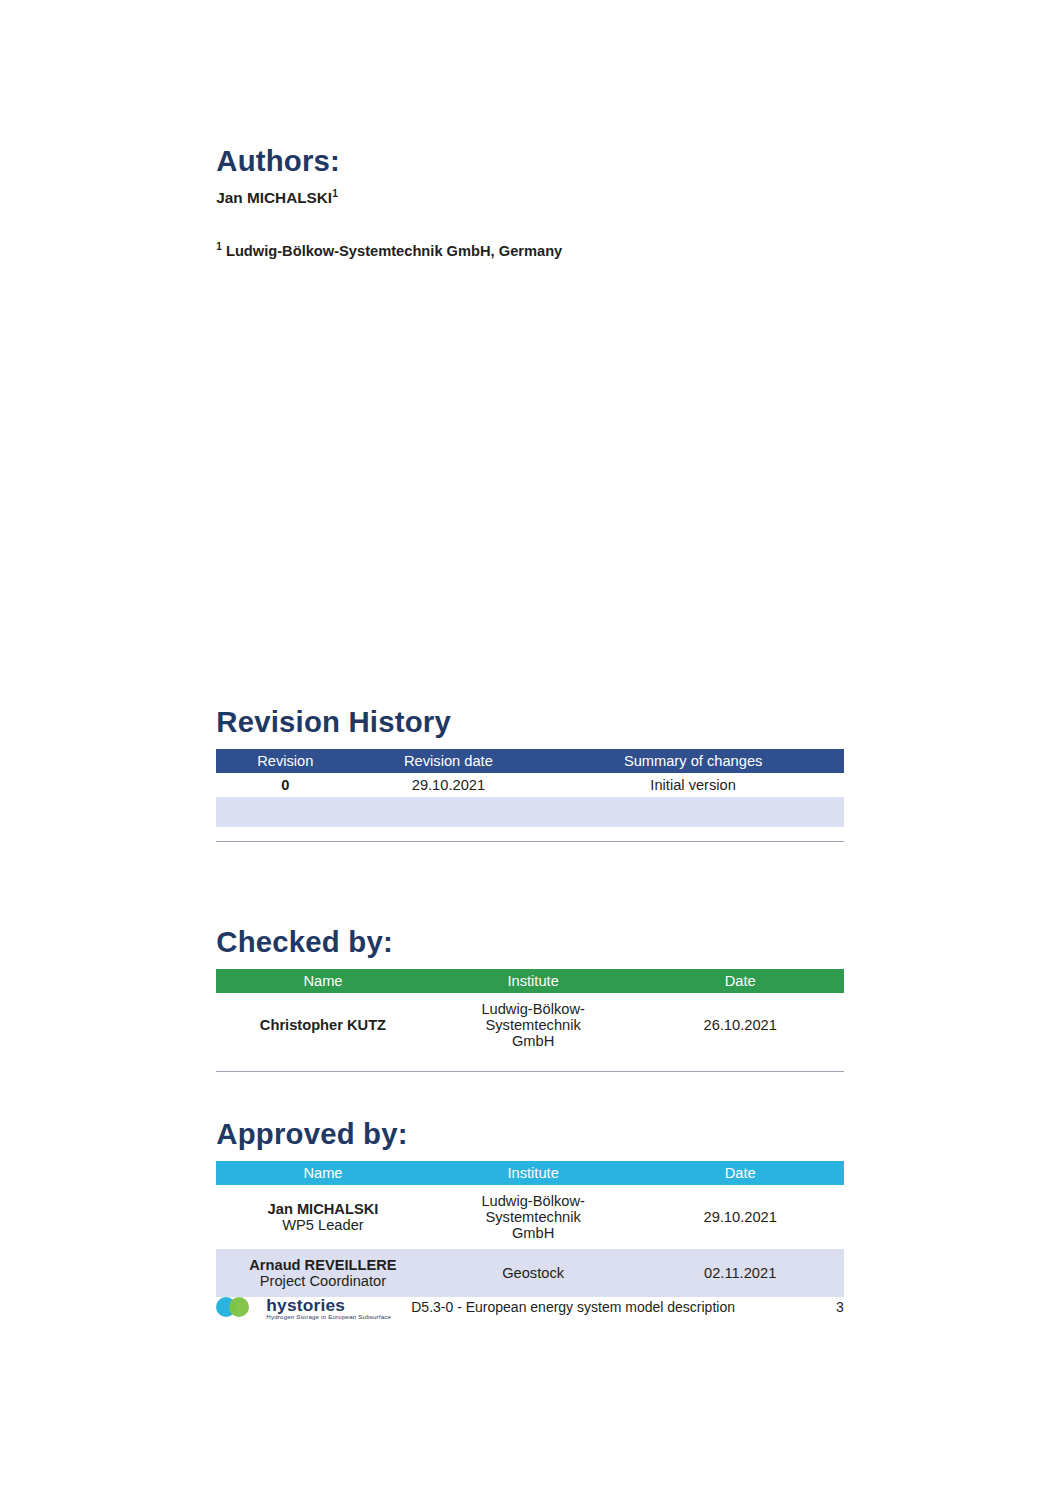Authors:
Jan MICHALSKI1
1 Ludwig-Bölkow-Systemtechnik GmbH, Germany
Revision History
| Revision | Revision date | Summary of changes |
| --- | --- | --- |
| 0 | 29.10.2021 | Initial version |
Checked by:
| Name | Institute | Date |
| --- | --- | --- |
| Christopher KUTZ | Ludwig-Bölkow- Systemtechnik GmbH | 26.10.2021 |
Approved by:
| Name | Institute | Date |
| --- | --- | --- |
| Jan MICHALSKI WP5 Leader | Ludwig-Bölkow- Systemtechnik GmbH | 29.10.2021 |
| Arnaud REVEILLERE Project Coordinator | Geostock | 02.11.2021 |
hystories Hydrogen Storage in European Subsurface D5.3-0 - European energy system model description 3